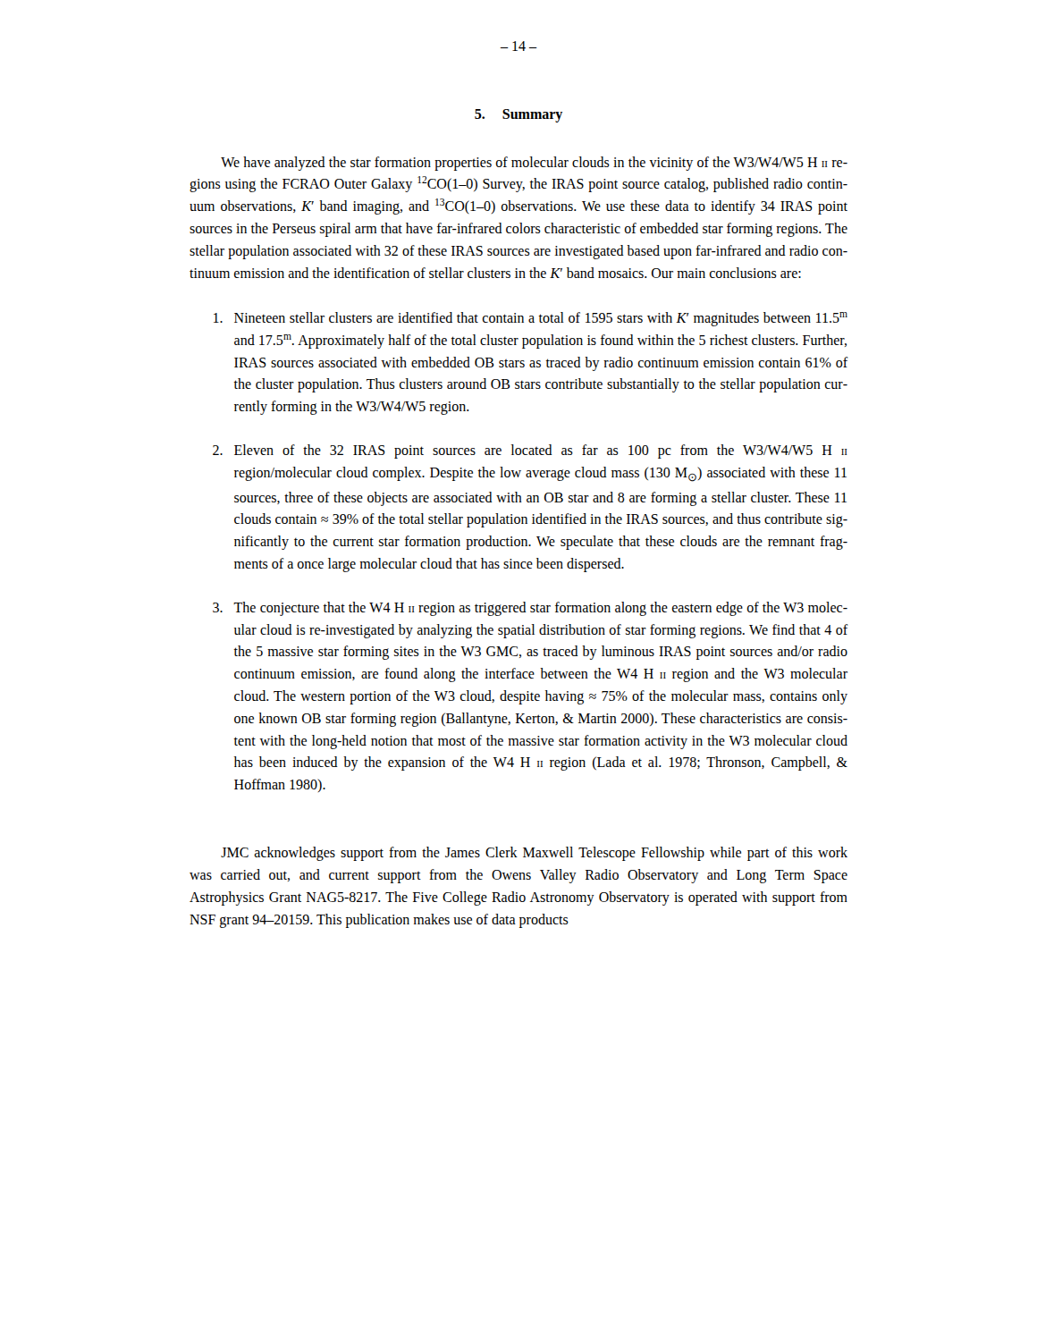– 14 –
5. Summary
We have analyzed the star formation properties of molecular clouds in the vicinity of the W3/W4/W5 H ii regions using the FCRAO Outer Galaxy 12CO(1–0) Survey, the IRAS point source catalog, published radio continuum observations, K′ band imaging, and 13CO(1–0) observations. We use these data to identify 34 IRAS point sources in the Perseus spiral arm that have far-infrared colors characteristic of embedded star forming regions. The stellar population associated with 32 of these IRAS sources are investigated based upon far-infrared and radio continuum emission and the identification of stellar clusters in the K′ band mosaics. Our main conclusions are:
Nineteen stellar clusters are identified that contain a total of 1595 stars with K′ magnitudes between 11.5m and 17.5m. Approximately half of the total cluster population is found within the 5 richest clusters. Further, IRAS sources associated with embedded OB stars as traced by radio continuum emission contain 61% of the cluster population. Thus clusters around OB stars contribute substantially to the stellar population currently forming in the W3/W4/W5 region.
Eleven of the 32 IRAS point sources are located as far as 100 pc from the W3/W4/W5 H ii region/molecular cloud complex. Despite the low average cloud mass (130 M⊙) associated with these 11 sources, three of these objects are associated with an OB star and 8 are forming a stellar cluster. These 11 clouds contain ≈ 39% of the total stellar population identified in the IRAS sources, and thus contribute significantly to the current star formation production. We speculate that these clouds are the remnant fragments of a once large molecular cloud that has since been dispersed.
The conjecture that the W4 H ii region as triggered star formation along the eastern edge of the W3 molecular cloud is re-investigated by analyzing the spatial distribution of star forming regions. We find that 4 of the 5 massive star forming sites in the W3 GMC, as traced by luminous IRAS point sources and/or radio continuum emission, are found along the interface between the W4 H ii region and the W3 molecular cloud. The western portion of the W3 cloud, despite having ≈ 75% of the molecular mass, contains only one known OB star forming region (Ballantyne, Kerton, & Martin 2000). These characteristics are consistent with the long-held notion that most of the massive star formation activity in the W3 molecular cloud has been induced by the expansion of the W4 H ii region (Lada et al. 1978; Thronson, Campbell, & Hoffman 1980).
JMC acknowledges support from the James Clerk Maxwell Telescope Fellowship while part of this work was carried out, and current support from the Owens Valley Radio Observatory and Long Term Space Astrophysics Grant NAG5-8217. The Five College Radio Astronomy Observatory is operated with support from NSF grant 94–20159. This publication makes use of data products